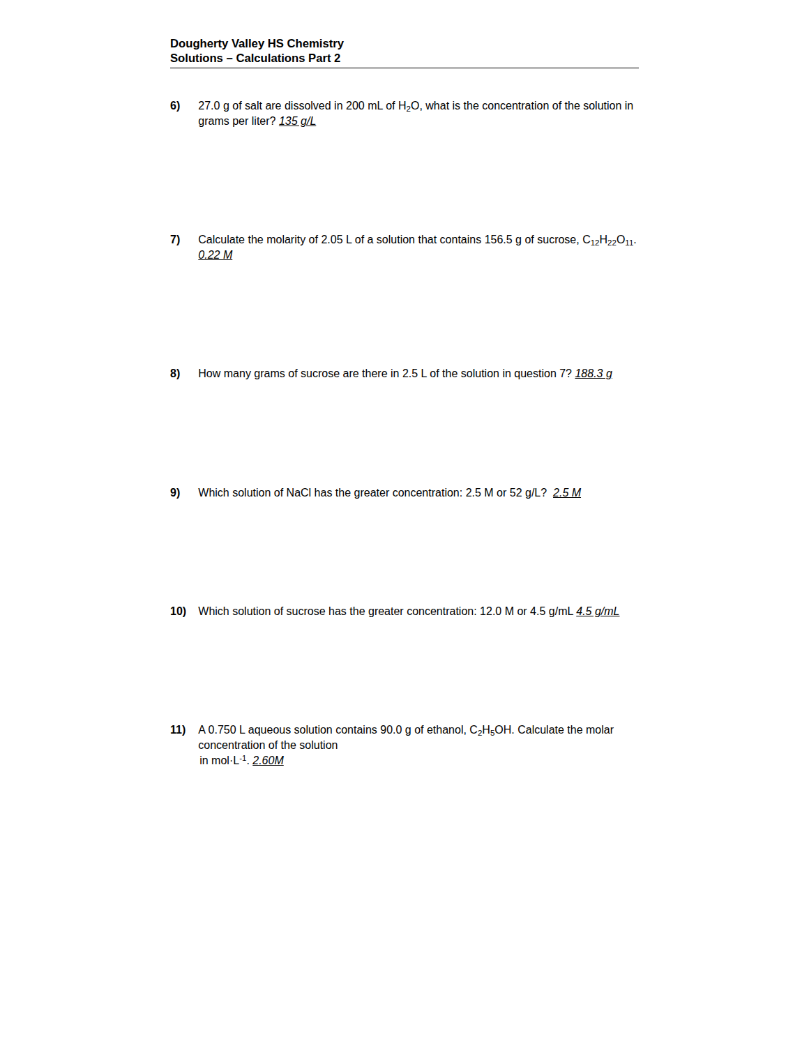Dougherty Valley HS Chemistry
Solutions – Calculations Part 2
6) 27.0 g of salt are dissolved in 200 mL of H2O, what is the concentration of the solution in grams per liter? 135 g/L
7) Calculate the molarity of 2.05 L of a solution that contains 156.5 g of sucrose, C12H22O11. 0.22 M
8) How many grams of sucrose are there in 2.5 L of the solution in question 7? 188.3 g
9) Which solution of NaCl has the greater concentration: 2.5 M or 52 g/L? 2.5 M
10) Which solution of sucrose has the greater concentration: 12.0 M or 4.5 g/mL 4.5 g/mL
11) A 0.750 L aqueous solution contains 90.0 g of ethanol, C2H5OH. Calculate the molar concentration of the solution in mol·L-1. 2.60M